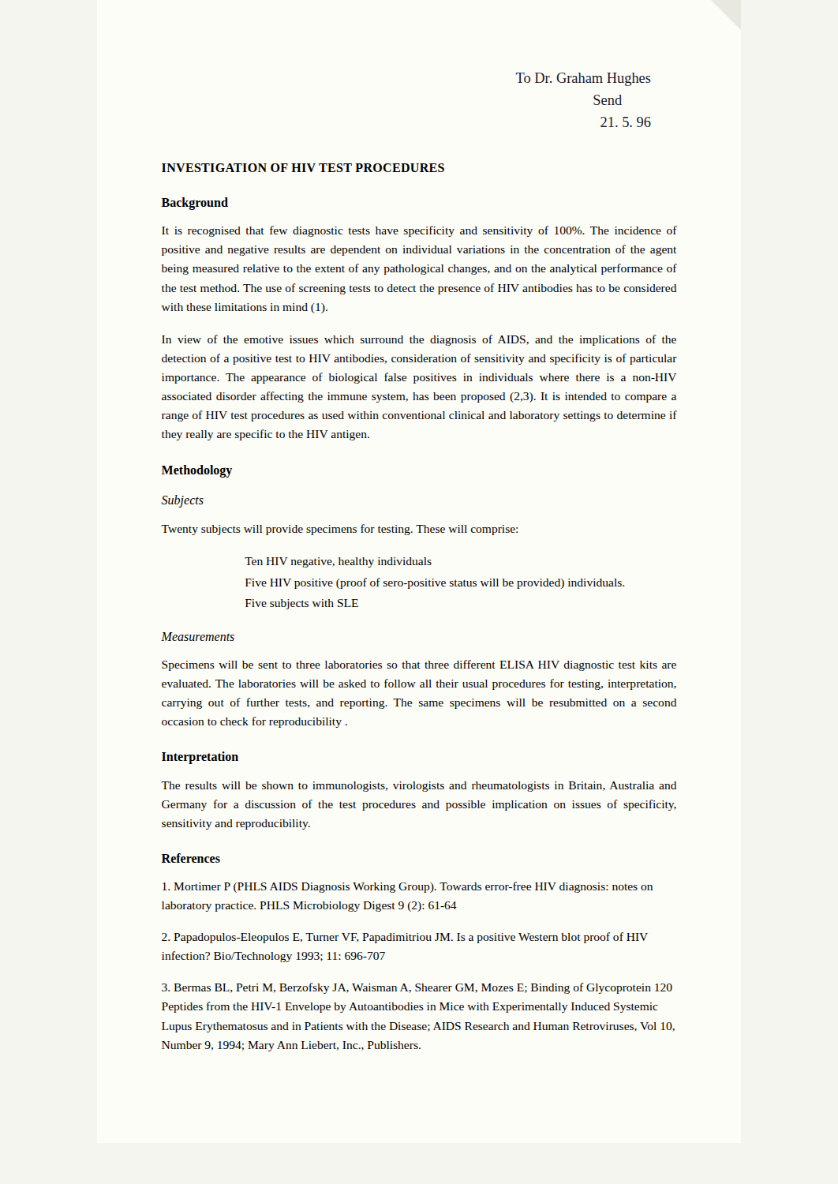To Dr. Graham Hughes Send 21. 5. 96
Investigation of HIV Test Procedures
Background
It is recognised that few diagnostic tests have specificity and sensitivity of 100%. The incidence of positive and negative results are dependent on individual variations in the concentration of the agent being measured relative to the extent of any pathological changes, and on the analytical performance of the test method. The use of screening tests to detect the presence of HIV antibodies has to be considered with these limitations in mind (1).
In view of the emotive issues which surround the diagnosis of AIDS, and the implications of the detection of a positive test to HIV antibodies, consideration of sensitivity and specificity is of particular importance. The appearance of biological false positives in individuals where there is a non-HIV associated disorder affecting the immune system, has been proposed (2,3). It is intended to compare a range of HIV test procedures as used within conventional clinical and laboratory settings to determine if they really are specific to the HIV antigen.
Methodology
Subjects
Twenty subjects will provide specimens for testing. These will comprise:
Ten HIV negative, healthy individuals
Five HIV positive (proof of sero-positive status will be provided) individuals.
Five subjects with SLE
Measurements
Specimens will be sent to three laboratories so that three different ELISA HIV diagnostic test kits are evaluated. The laboratories will be asked to follow all their usual procedures for testing, interpretation, carrying out of further tests, and reporting. The same specimens will be resubmitted on a second occasion to check for reproducibility .
Interpretation
The results will be shown to immunologists, virologists and rheumatologists in Britain, Australia and Germany for a discussion of the test procedures and possible implication on issues of specificity, sensitivity and reproducibility.
References
1. Mortimer P (PHLS AIDS Diagnosis Working Group). Towards error-free HIV diagnosis: notes on laboratory practice. PHLS Microbiology Digest 9 (2): 61-64
2. Papadopulos-Eleopulos E, Turner VF, Papadimitriou JM. Is a positive Western blot proof of HIV infection? Bio/Technology 1993; 11: 696-707
3. Bermas BL, Petri M, Berzofsky JA, Waisman A, Shearer GM, Mozes E; Binding of Glycoprotein 120 Peptides from the HIV-1 Envelope by Autoantibodies in Mice with Experimentally Induced Systemic Lupus Erythematosus and in Patients with the Disease; AIDS Research and Human Retroviruses, Vol 10, Number 9, 1994; Mary Ann Liebert, Inc., Publishers.